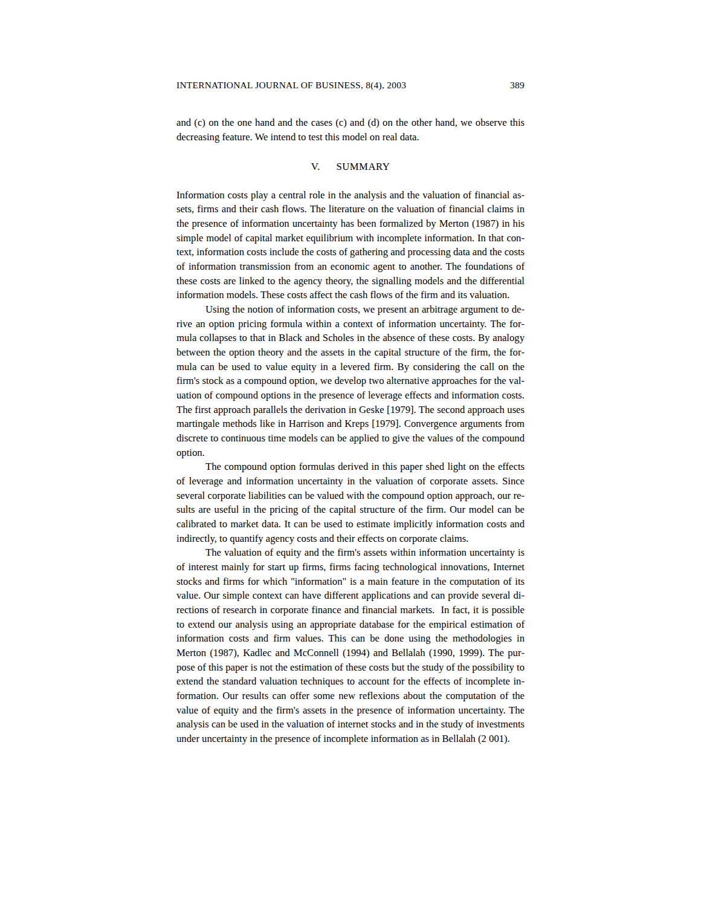International Journal of Business, 8(4), 2003 389
and (c) on the one hand and the cases (c) and (d) on the other hand, we observe this decreasing feature. We intend to test this model on real data.
V. SUMMARY
Information costs play a central role in the analysis and the valuation of financial assets, firms and their cash flows. The literature on the valuation of financial claims in the presence of information uncertainty has been formalized by Merton (1987) in his simple model of capital market equilibrium with incomplete information. In that context, information costs include the costs of gathering and processing data and the costs of information transmission from an economic agent to another. The foundations of these costs are linked to the agency theory, the signalling models and the differential information models. These costs affect the cash flows of the firm and its valuation.
Using the notion of information costs, we present an arbitrage argument to derive an option pricing formula within a context of information uncertainty. The formula collapses to that in Black and Scholes in the absence of these costs. By analogy between the option theory and the assets in the capital structure of the firm, the formula can be used to value equity in a levered firm. By considering the call on the firm's stock as a compound option, we develop two alternative approaches for the valuation of compound options in the presence of leverage effects and information costs. The first approach parallels the derivation in Geske [1979]. The second approach uses martingale methods like in Harrison and Kreps [1979]. Convergence arguments from discrete to continuous time models can be applied to give the values of the compound option.
The compound option formulas derived in this paper shed light on the effects of leverage and information uncertainty in the valuation of corporate assets. Since several corporate liabilities can be valued with the compound option approach, our results are useful in the pricing of the capital structure of the firm. Our model can be calibrated to market data. It can be used to estimate implicitly information costs and indirectly, to quantify agency costs and their effects on corporate claims.
The valuation of equity and the firm's assets within information uncertainty is of interest mainly for start up firms, firms facing technological innovations, Internet stocks and firms for which "information" is a main feature in the computation of its value. Our simple context can have different applications and can provide several directions of research in corporate finance and financial markets. In fact, it is possible to extend our analysis using an appropriate database for the empirical estimation of information costs and firm values. This can be done using the methodologies in Merton (1987), Kadlec and McConnell (1994) and Bellalah (1990, 1999). The purpose of this paper is not the estimation of these costs but the study of the possibility to extend the standard valuation techniques to account for the effects of incomplete information. Our results can offer some new reflexions about the computation of the value of equity and the firm's assets in the presence of information uncertainty. The analysis can be used in the valuation of internet stocks and in the study of investments under uncertainty in the presence of incomplete information as in Bellalah (2 001).